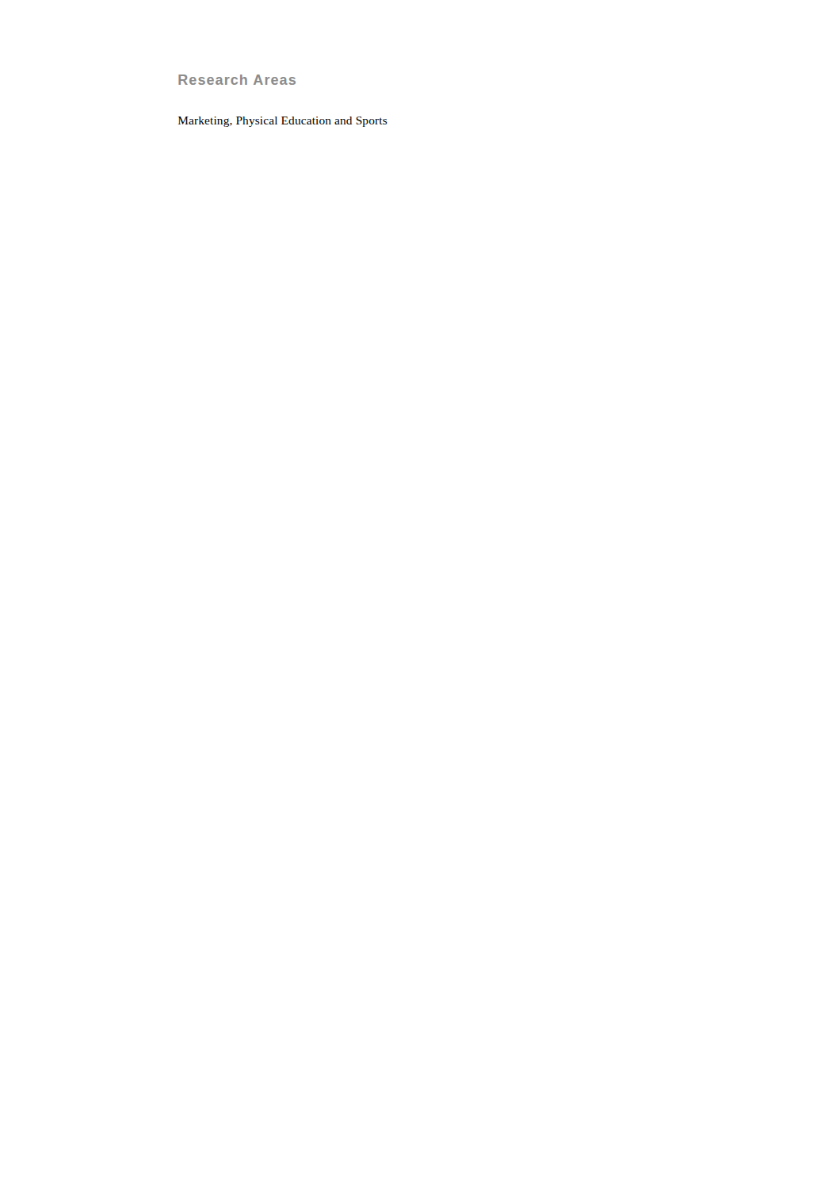Research Areas
Marketing, Physical Education and Sports